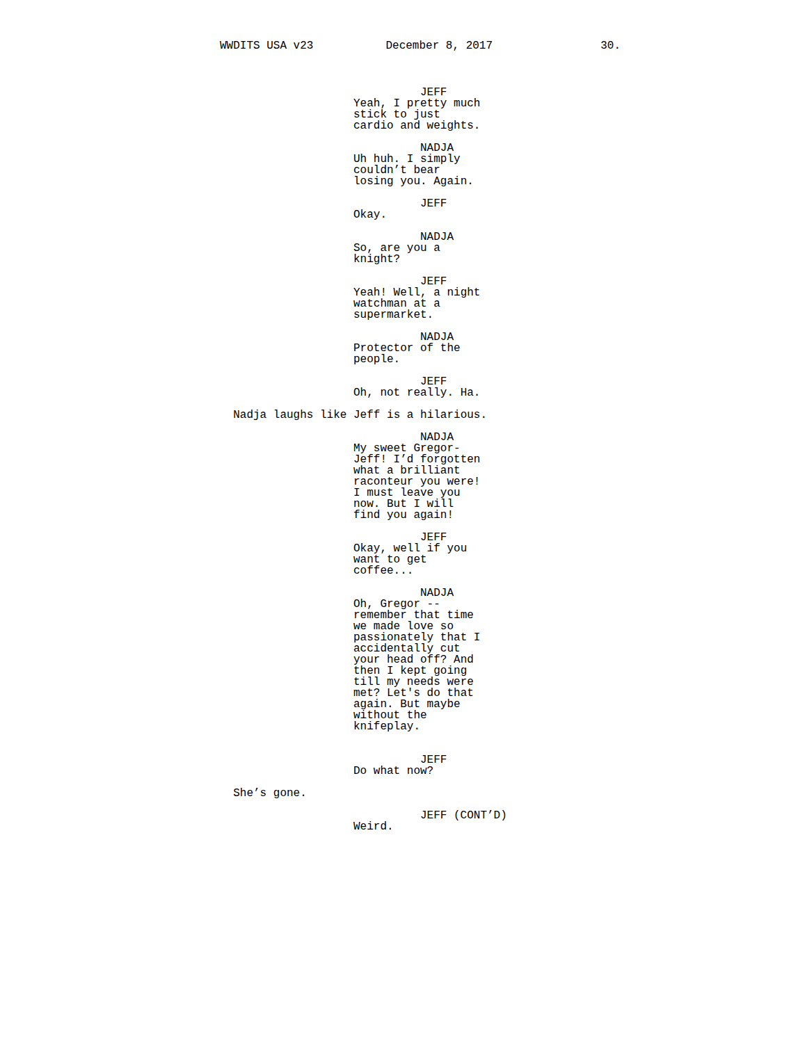WWDITS USA v23 December 8, 2017 30.
JEFF
Yeah, I pretty much stick to just cardio and weights.
NADJA
Uh huh. I simply couldn’t bear losing you. Again.
JEFF
Okay.
NADJA
So, are you a knight?
JEFF
Yeah! Well, a night watchman at a supermarket.
NADJA
Protector of the people.
JEFF
Oh, not really. Ha.
Nadja laughs like Jeff is a hilarious.
NADJA
My sweet Gregor-Jeff! I’d forgotten what a brilliant raconteur you were! I must leave you now. But I will find you again!
JEFF
Okay, well if you want to get coffee...
NADJA
Oh, Gregor -- remember that time we made love so passionately that I accidentally cut your head off? And then I kept going till my needs were met? Let's do that again. But maybe without the knifeplay.
JEFF
Do what now?
She’s gone.
JEFF (CONT’D)
Weird.